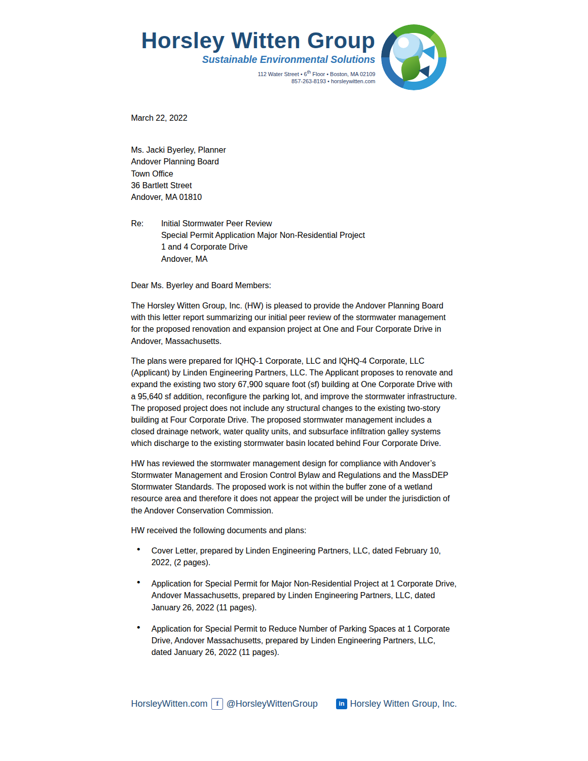Horsley Witten Group
Sustainable Environmental Solutions
112 Water Street • 6th Floor • Boston, MA 02109
857-263-8193 • horsleywitten.com
March 22, 2022
Ms. Jacki Byerley, Planner
Andover Planning Board
Town Office
36 Bartlett Street
Andover, MA 01810
Re:
Initial Stormwater Peer Review
Special Permit Application Major Non-Residential Project
1 and 4 Corporate Drive
Andover, MA
Dear Ms. Byerley and Board Members:
The Horsley Witten Group, Inc. (HW) is pleased to provide the Andover Planning Board with this letter report summarizing our initial peer review of the stormwater management for the proposed renovation and expansion project at One and Four Corporate Drive in Andover, Massachusetts.
The plans were prepared for IQHQ-1 Corporate, LLC and IQHQ-4 Corporate, LLC (Applicant) by Linden Engineering Partners, LLC. The Applicant proposes to renovate and expand the existing two story 67,900 square foot (sf) building at One Corporate Drive with a 95,640 sf addition, reconfigure the parking lot, and improve the stormwater infrastructure. The proposed project does not include any structural changes to the existing two-story building at Four Corporate Drive. The proposed stormwater management includes a closed drainage network, water quality units, and subsurface infiltration galley systems which discharge to the existing stormwater basin located behind Four Corporate Drive.
HW has reviewed the stormwater management design for compliance with Andover’s Stormwater Management and Erosion Control Bylaw and Regulations and the MassDEP Stormwater Standards. The proposed work is not within the buffer zone of a wetland resource area and therefore it does not appear the project will be under the jurisdiction of the Andover Conservation Commission.
HW received the following documents and plans:
Cover Letter, prepared by Linden Engineering Partners, LLC, dated February 10, 2022, (2 pages).
Application for Special Permit for Major Non-Residential Project at 1 Corporate Drive, Andover Massachusetts, prepared by Linden Engineering Partners, LLC, dated January 26, 2022 (11 pages).
Application for Special Permit to Reduce Number of Parking Spaces at 1 Corporate Drive, Andover Massachusetts, prepared by Linden Engineering Partners, LLC, dated January 26, 2022 (11 pages).
HorsleyWitten.com
f @HorsleyWittenGroup
in Horsley Witten Group, Inc.